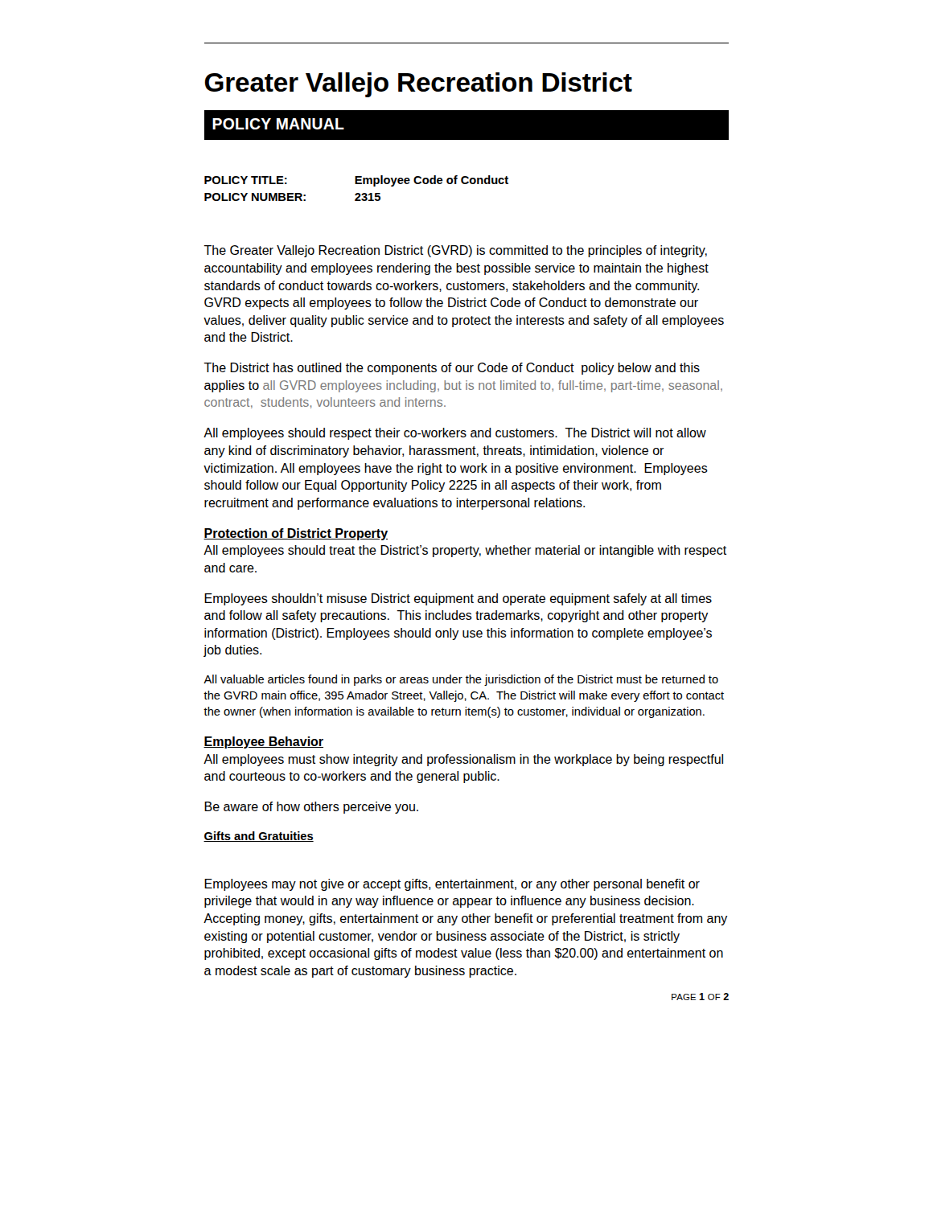Greater Vallejo Recreation District
POLICY MANUAL
| POLICY TITLE: | Employee Code of Conduct |
| POLICY NUMBER: | 2315 |
The Greater Vallejo Recreation District (GVRD) is committed to the principles of integrity, accountability and employees rendering the best possible service to maintain the highest standards of conduct towards co-workers, customers, stakeholders and the community. GVRD expects all employees to follow the District Code of Conduct to demonstrate our values, deliver quality public service and to protect the interests and safety of all employees and the District.
The District has outlined the components of our Code of Conduct policy below and this applies to all GVRD employees including, but is not limited to, full-time, part-time, seasonal, contract, students, volunteers and interns.
All employees should respect their co-workers and customers. The District will not allow any kind of discriminatory behavior, harassment, threats, intimidation, violence or victimization. All employees have the right to work in a positive environment. Employees should follow our Equal Opportunity Policy 2225 in all aspects of their work, from recruitment and performance evaluations to interpersonal relations.
Protection of District Property
All employees should treat the District’s property, whether material or intangible with respect and care.
Employees shouldn’t misuse District equipment and operate equipment safely at all times and follow all safety precautions. This includes trademarks, copyright and other property information (District). Employees should only use this information to complete employee’s job duties.
All valuable articles found in parks or areas under the jurisdiction of the District must be returned to the GVRD main office, 395 Amador Street, Vallejo, CA. The District will make every effort to contact the owner (when information is available to return item(s) to customer, individual or organization.
Employee Behavior
All employees must show integrity and professionalism in the workplace by being respectful and courteous to co-workers and the general public.
Be aware of how others perceive you.
Gifts and Gratuities
Employees may not give or accept gifts, entertainment, or any other personal benefit or privilege that would in any way influence or appear to influence any business decision. Accepting money, gifts, entertainment or any other benefit or preferential treatment from any existing or potential customer, vendor or business associate of the District, is strictly prohibited, except occasional gifts of modest value (less than $20.00) and entertainment on a modest scale as part of customary business practice.
PAGE 1 OF 2